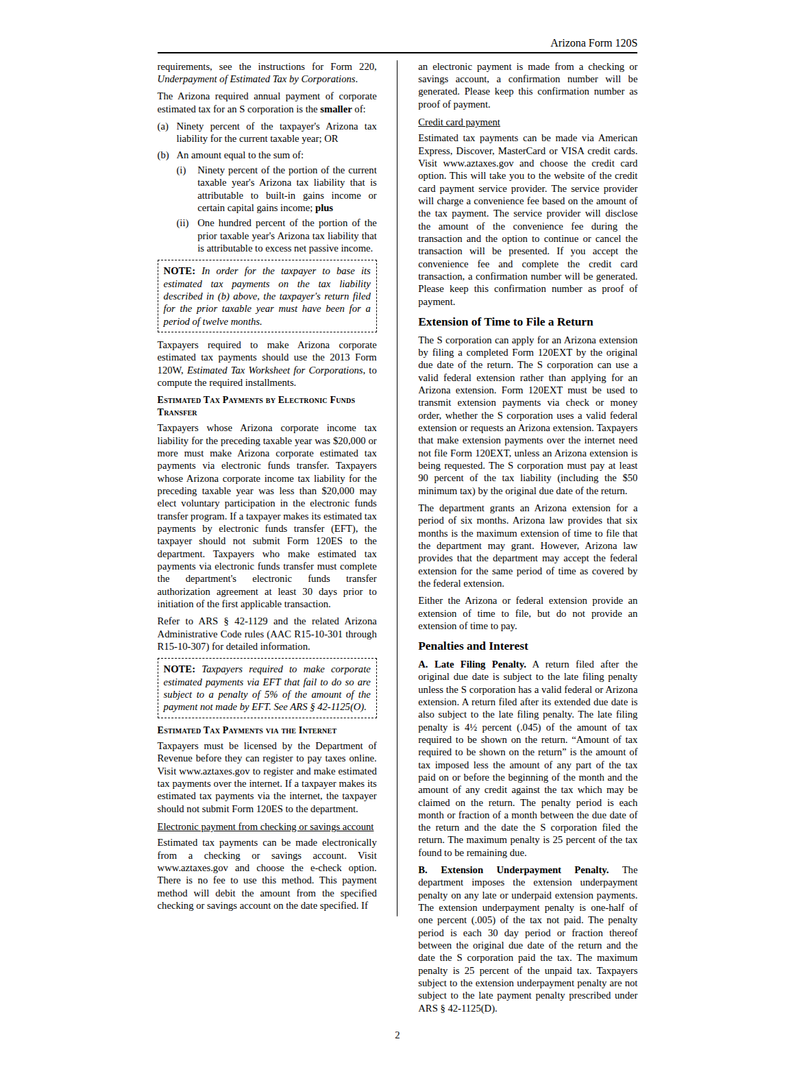Arizona Form 120S
requirements, see the instructions for Form 220, Underpayment of Estimated Tax by Corporations.
The Arizona required annual payment of corporate estimated tax for an S corporation is the smaller of:
(a) Ninety percent of the taxpayer's Arizona tax liability for the current taxable year; OR
(b) An amount equal to the sum of:
(i) Ninety percent of the portion of the current taxable year's Arizona tax liability that is attributable to built-in gains income or certain capital gains income; plus
(ii) One hundred percent of the portion of the prior taxable year's Arizona tax liability that is attributable to excess net passive income.
NOTE: In order for the taxpayer to base its estimated tax payments on the tax liability described in (b) above, the taxpayer's return filed for the prior taxable year must have been for a period of twelve months.
Taxpayers required to make Arizona corporate estimated tax payments should use the 2013 Form 120W, Estimated Tax Worksheet for Corporations, to compute the required installments.
Estimated Tax Payments by Electronic Funds Transfer
Taxpayers whose Arizona corporate income tax liability for the preceding taxable year was $20,000 or more must make Arizona corporate estimated tax payments via electronic funds transfer. Taxpayers whose Arizona corporate income tax liability for the preceding taxable year was less than $20,000 may elect voluntary participation in the electronic funds transfer program. If a taxpayer makes its estimated tax payments by electronic funds transfer (EFT), the taxpayer should not submit Form 120ES to the department. Taxpayers who make estimated tax payments via electronic funds transfer must complete the department's electronic funds transfer authorization agreement at least 30 days prior to initiation of the first applicable transaction.
Refer to ARS § 42-1129 and the related Arizona Administrative Code rules (AAC R15-10-301 through R15-10-307) for detailed information.
NOTE: Taxpayers required to make corporate estimated payments via EFT that fail to do so are subject to a penalty of 5% of the amount of the payment not made by EFT. See ARS § 42-1125(O).
Estimated Tax Payments via the Internet
Taxpayers must be licensed by the Department of Revenue before they can register to pay taxes online. Visit www.aztaxes.gov to register and make estimated tax payments over the internet. If a taxpayer makes its estimated tax payments via the internet, the taxpayer should not submit Form 120ES to the department.
Electronic payment from checking or savings account
Estimated tax payments can be made electronically from a checking or savings account. Visit www.aztaxes.gov and choose the e-check option. There is no fee to use this method. This payment method will debit the amount from the specified checking or savings account on the date specified. If
an electronic payment is made from a checking or savings account, a confirmation number will be generated. Please keep this confirmation number as proof of payment.
Credit card payment
Estimated tax payments can be made via American Express, Discover, MasterCard or VISA credit cards. Visit www.aztaxes.gov and choose the credit card option. This will take you to the website of the credit card payment service provider. The service provider will charge a convenience fee based on the amount of the tax payment. The service provider will disclose the amount of the convenience fee during the transaction and the option to continue or cancel the transaction will be presented. If you accept the convenience fee and complete the credit card transaction, a confirmation number will be generated. Please keep this confirmation number as proof of payment.
Extension of Time to File a Return
The S corporation can apply for an Arizona extension by filing a completed Form 120EXT by the original due date of the return. The S corporation can use a valid federal extension rather than applying for an Arizona extension. Form 120EXT must be used to transmit extension payments via check or money order, whether the S corporation uses a valid federal extension or requests an Arizona extension. Taxpayers that make extension payments over the internet need not file Form 120EXT, unless an Arizona extension is being requested. The S corporation must pay at least 90 percent of the tax liability (including the $50 minimum tax) by the original due date of the return.
The department grants an Arizona extension for a period of six months. Arizona law provides that six months is the maximum extension of time to file that the department may grant. However, Arizona law provides that the department may accept the federal extension for the same period of time as covered by the federal extension.
Either the Arizona or federal extension provide an extension of time to file, but do not provide an extension of time to pay.
Penalties and Interest
A. Late Filing Penalty. A return filed after the original due date is subject to the late filing penalty unless the S corporation has a valid federal or Arizona extension. A return filed after its extended due date is also subject to the late filing penalty. The late filing penalty is 4½ percent (.045) of the amount of tax required to be shown on the return. “Amount of tax required to be shown on the return” is the amount of tax imposed less the amount of any part of the tax paid on or before the beginning of the month and the amount of any credit against the tax which may be claimed on the return. The penalty period is each month or fraction of a month between the due date of the return and the date the S corporation filed the return. The maximum penalty is 25 percent of the tax found to be remaining due.
B. Extension Underpayment Penalty. The department imposes the extension underpayment penalty on any late or underpaid extension payments. The extension underpayment penalty is one-half of one percent (.005) of the tax not paid. The penalty period is each 30 day period or fraction thereof between the original due date of the return and the date the S corporation paid the tax. The maximum penalty is 25 percent of the unpaid tax. Taxpayers subject to the extension underpayment penalty are not subject to the late payment penalty prescribed under ARS § 42-1125(D).
2